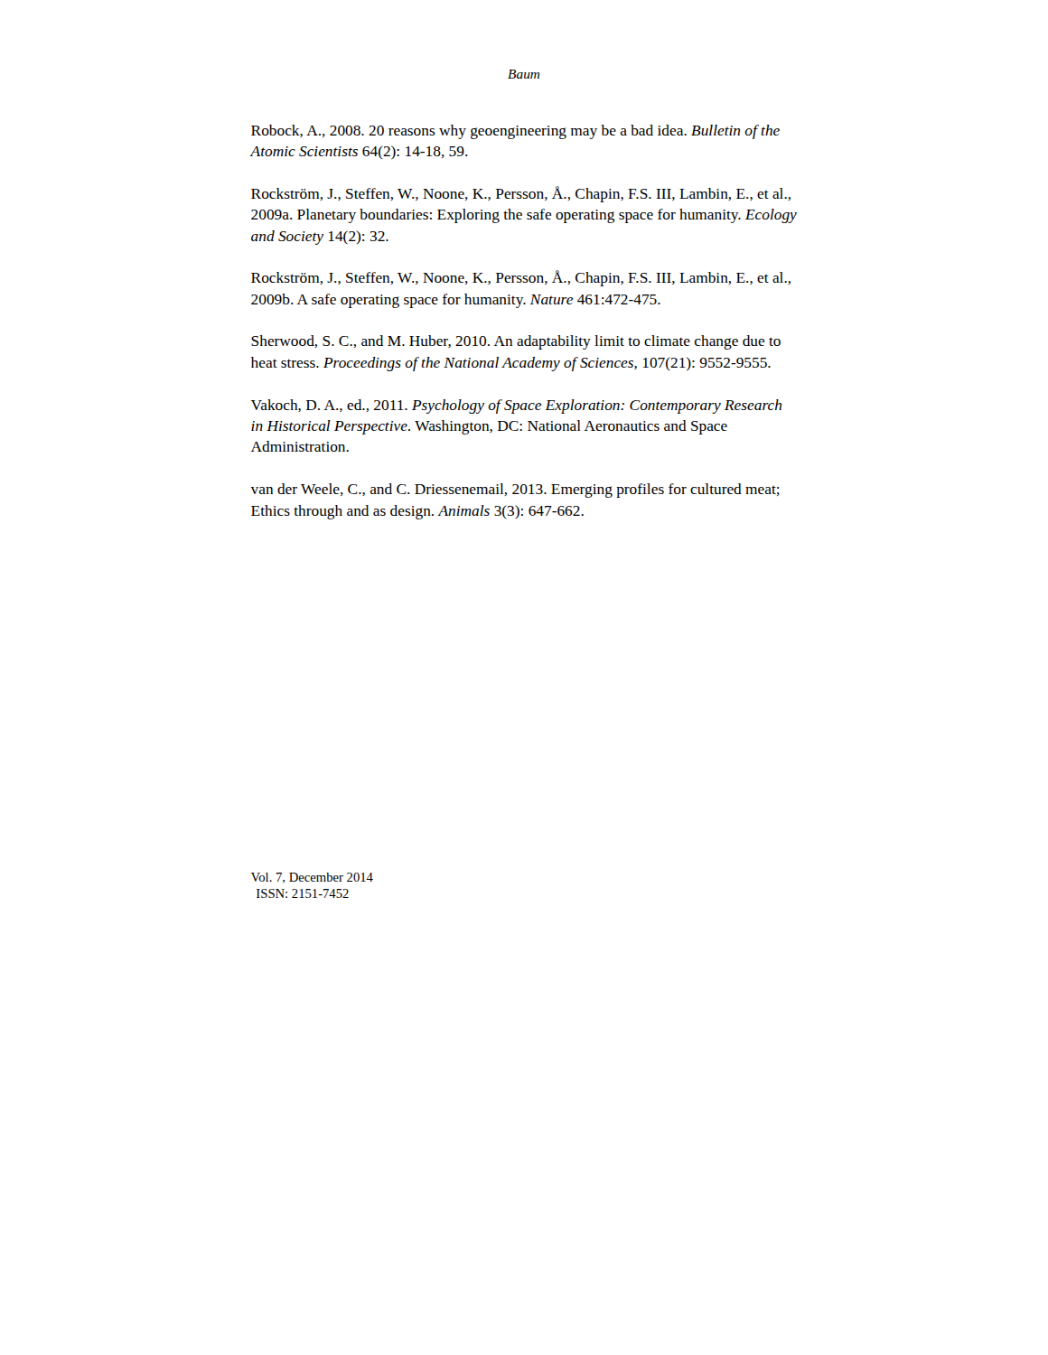Baum
Robock, A., 2008. 20 reasons why geoengineering may be a bad idea. Bulletin of the Atomic Scientists 64(2): 14-18, 59.
Rockström, J., Steffen, W., Noone, K., Persson, Å., Chapin, F.S. III, Lambin, E., et al., 2009a. Planetary boundaries: Exploring the safe operating space for humanity. Ecology and Society 14(2): 32.
Rockström, J., Steffen, W., Noone, K., Persson, Å., Chapin, F.S. III, Lambin, E., et al., 2009b. A safe operating space for humanity. Nature 461:472-475.
Sherwood, S. C., and M. Huber, 2010. An adaptability limit to climate change due to heat stress. Proceedings of the National Academy of Sciences, 107(21): 9552-9555.
Vakoch, D. A., ed., 2011. Psychology of Space Exploration: Contemporary Research in Historical Perspective. Washington, DC: National Aeronautics and Space Administration.
van der Weele, C., and C. Driessenemail, 2013. Emerging profiles for cultured meat; Ethics through and as design. Animals 3(3): 647-662.
Vol. 7, December 2014
ISSN: 2151-7452